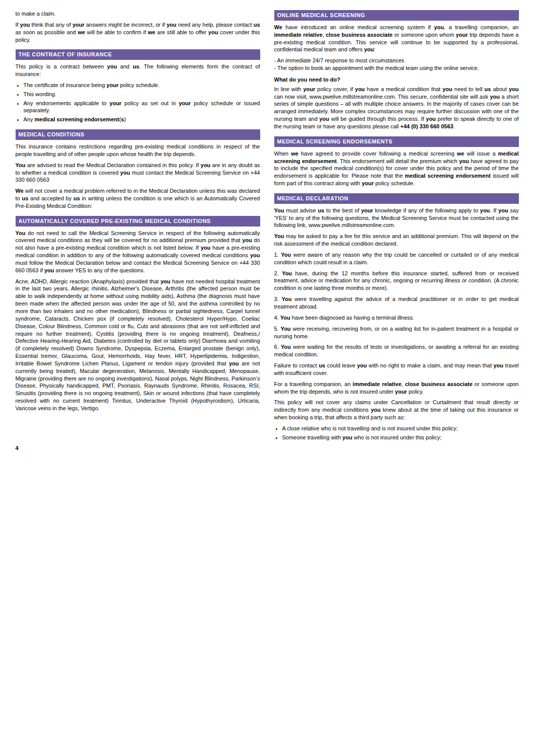to make a claim.
If you think that any of your answers might be incorrect, or if you need any help, please contact us as soon as possible and we will be able to confirm if we are still able to offer you cover under this policy.
The Contract of Insurance
This policy is a contract between you and us. The following elements form the contract of insurance:
The certificate of insurance being your policy schedule.
This wording.
Any endorsements applicable to your policy as set out in your policy schedule or issued separately.
Any medical screening endorsement(s)
Medical Conditions
This insurance contains restrictions regarding pre-existing medical conditions in respect of the people travelling and of other people upon whose health the trip depends.
You are advised to read the Medical Declaration contained in this policy. If you are in any doubt as to whether a medical condition is covered you must contact the Medical Screening Service on +44 330 660 0563
We will not cover a medical problem referred to in the Medical Declaration unless this was declared to us and accepted by us in writing unless the condition is one which is an Automatically Covered Pre-Existing Medical Condition:
Automatically Covered Pre-Existing Medical Conditions
You do not need to call the Medical Screening Service in respect of the following automatically covered medical conditions as they will be covered for no additional premium provided that you do not also have a pre-existing medical condition which is not listed below. If you have a pre-existing medical condition in addition to any of the following automatically covered medical conditions you must follow the Medical Declaration below and contact the Medical Screening Service on +44 330 660 0563 if you answer YES to any of the questions.
Acne, ADHD, Allergic reaction (Anaphylaxis) provided that you have not needed hospital treatment in the last two years, Allergic rhinitis, Alzheimer's Disease, Arthritis (the affected person must be able to walk independently at home without using mobility aids), Asthma (the diagnosis must have been made when the affected person was under the age of 50, and the asthma controlled by no more than two inhalers and no other medication), Blindness or partial sightedness, Carpel tunnel syndrome, Cataracts, Chicken pox (if completely resolved), Cholesterol Hyper/Hypo, Coeliac Disease, Colour Blindness, Common cold or flu, Cuts and abrasions (that are not self-inflicted and require no further treatment), Cystitis (providing there is no ongoing treatment), Deafness,/ Defective Hearing-Hearing Aid, Diabetes (controlled by diet or tablets only) Diarrhoea and vomiting (if completely resolved) Downs Syndrome, Dyspepsia, Eczema, Enlarged prostate (benign only), Essential tremor, Glaucoma, Gout, Hemorrhoids, Hay fever, HRT, Hyperlipidemia, Indigestion, Irritable Bowel Syndrome Lichen Planus, Ligament or tendon injury (provided that you are not currently being treated), Macular degeneration, Melanosis, Mentally Handicapped, Menopause, Migraine (providing there are no ongoing investigations), Nasal polyps, Night Blindness, Parkinson's Disease, Physically handicapped, PMT, Psoriasis, Raynauds Syndrome, Rhinitis, Rosacea, RSI, Sinusitis (providing there is no ongoing treatment), Skin or wound infections (that have completely resolved with no current treatment) Tinnitus, Underactive Thyroid (Hypothyroidism), Urticaria, Varicose veins in the legs, Vertigo.
Online Medical Screening
We have introduced an online medical screening system if you, a travelling companion, an immediate relative, close business associate or someone upon whom your trip depends have a pre-existing medical condition. This service will continue to be supported by a professional, confidential medical team and offers you:
- An immediate 24/7 response to most circumstances
- The option to book an appointment with the medical team using the online service.
What do you need to do?
In line with your policy cover, if you have a medical condition that you need to tell us about you can now visit, www.pwelive.millstreamonline.com. This secure, confidential site will ask you a short series of simple questions – all with multiple choice answers. In the majority of cases cover can be arranged immediately. More complex circumstances may require further discussion with one of the nursing team and you will be guided through this process. If you prefer to speak directly to one of the nursing team or have any questions please call +44 (0) 330 660 0563.
Medical Screening Endorsements
When we have agreed to provide cover following a medical screening we will issue a medical screening endorsement. This endorsement will detail the premium which you have agreed to pay to include the specified medical condition(s) for cover under this policy and the period of time the endorsement is applicable for. Please note that the medical screening endorsement issued will form part of this contract along with your policy schedule.
Medical Declaration
You must advise us to the best of your knowledge if any of the following apply to you. If you say 'YES' to any of the following questions, the Medical Screening Service must be contacted using the following link, www.pwelive.millstreamonline.com.
You may be asked to pay a fee for this service and an additional premium. This will depend on the risk assessment of the medical condition declared.
1. You were aware of any reason why the trip could be cancelled or curtailed or of any medical condition which could result in a claim.
2. You have, during the 12 months before this insurance started, suffered from or received treatment, advice or medication for any chronic, ongoing or recurring illness or condition. (A chronic condition is one lasting three months or more).
3. You were travelling against the advice of a medical practitioner or in order to get medical treatment abroad.
4. You have been diagnosed as having a terminal illness.
5. You were receiving, recovering from, or on a waiting list for in-patient treatment in a hospital or nursing home.
6. You were waiting for the results of tests or investigations, or awaiting a referral for an existing medical condition.
Failure to contact us could leave you with no right to make a claim, and may mean that you travel with insufficient cover.
For a travelling companion, an immediate relative, close business associate or someone upon whom the trip depends, who is not insured under your policy.
This policy will not cover any claims under Cancellation or Curtailment that result directly or indirectly from any medical conditions you knew about at the time of taking out this insurance or when booking a trip, that affects a third party such as:
A close relative who is not travelling and is not insured under this policy;
Someone travelling with you who is not insured under this policy;
4